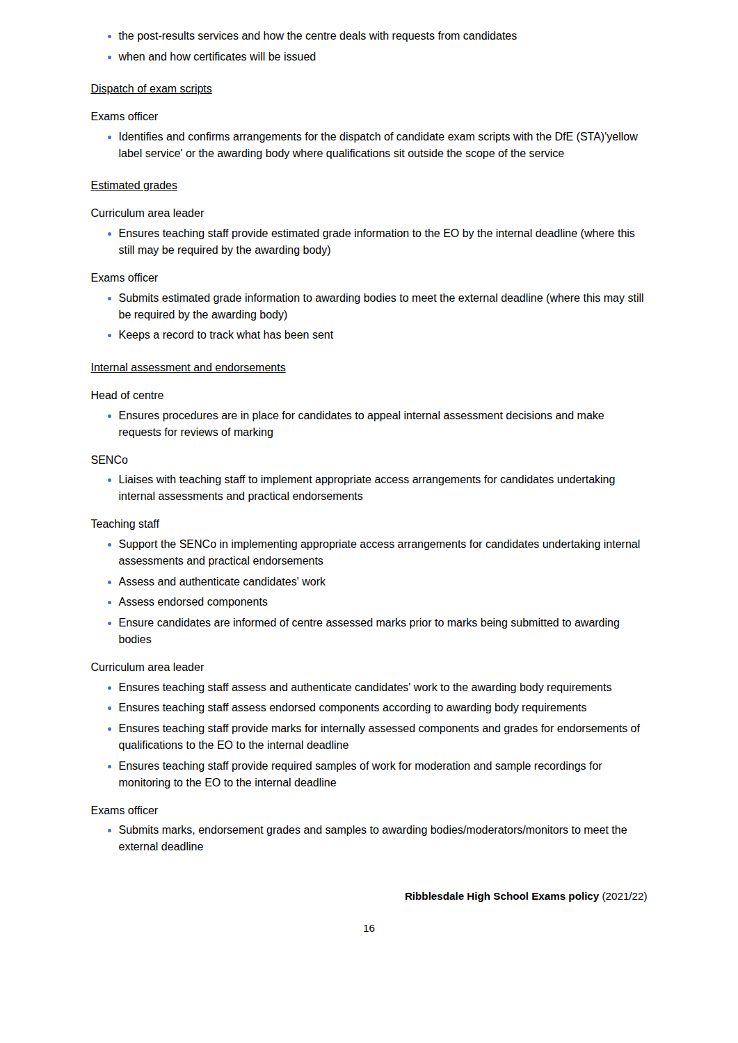the post-results services and how the centre deals with requests from candidates
when and how certificates will be issued
Dispatch of exam scripts
Exams officer
Identifies and confirms arrangements for the dispatch of candidate exam scripts with the DfE (STA)'yellow label service' or the awarding body where qualifications sit outside the scope of the service
Estimated grades
Curriculum area leader
Ensures teaching staff provide estimated grade information to the EO by the internal deadline (where this still may be required by the awarding body)
Exams officer
Submits estimated grade information to awarding bodies to meet the external deadline (where this may still be required by the awarding body)
Keeps a record to track what has been sent
Internal assessment and endorsements
Head of centre
Ensures procedures are in place for candidates to appeal internal assessment decisions and make requests for reviews of marking
SENCo
Liaises with teaching staff to implement appropriate access arrangements for candidates undertaking internal assessments and practical endorsements
Teaching staff
Support the SENCo in implementing appropriate access arrangements for candidates undertaking internal assessments and practical endorsements
Assess and authenticate candidates' work
Assess endorsed components
Ensure candidates are informed of centre assessed marks prior to marks being submitted to awarding bodies
Curriculum area leader
Ensures teaching staff assess and authenticate candidates' work to the awarding body requirements
Ensures teaching staff assess endorsed components according to awarding body requirements
Ensures teaching staff provide marks for internally assessed components and grades for endorsements of qualifications to the EO to the internal deadline
Ensures teaching staff provide required samples of work for moderation and sample recordings for monitoring to the EO to the internal deadline
Exams officer
Submits marks, endorsement grades and samples to awarding bodies/moderators/monitors to meet the external deadline
Ribblesdale High School Exams policy (2021/22)
16